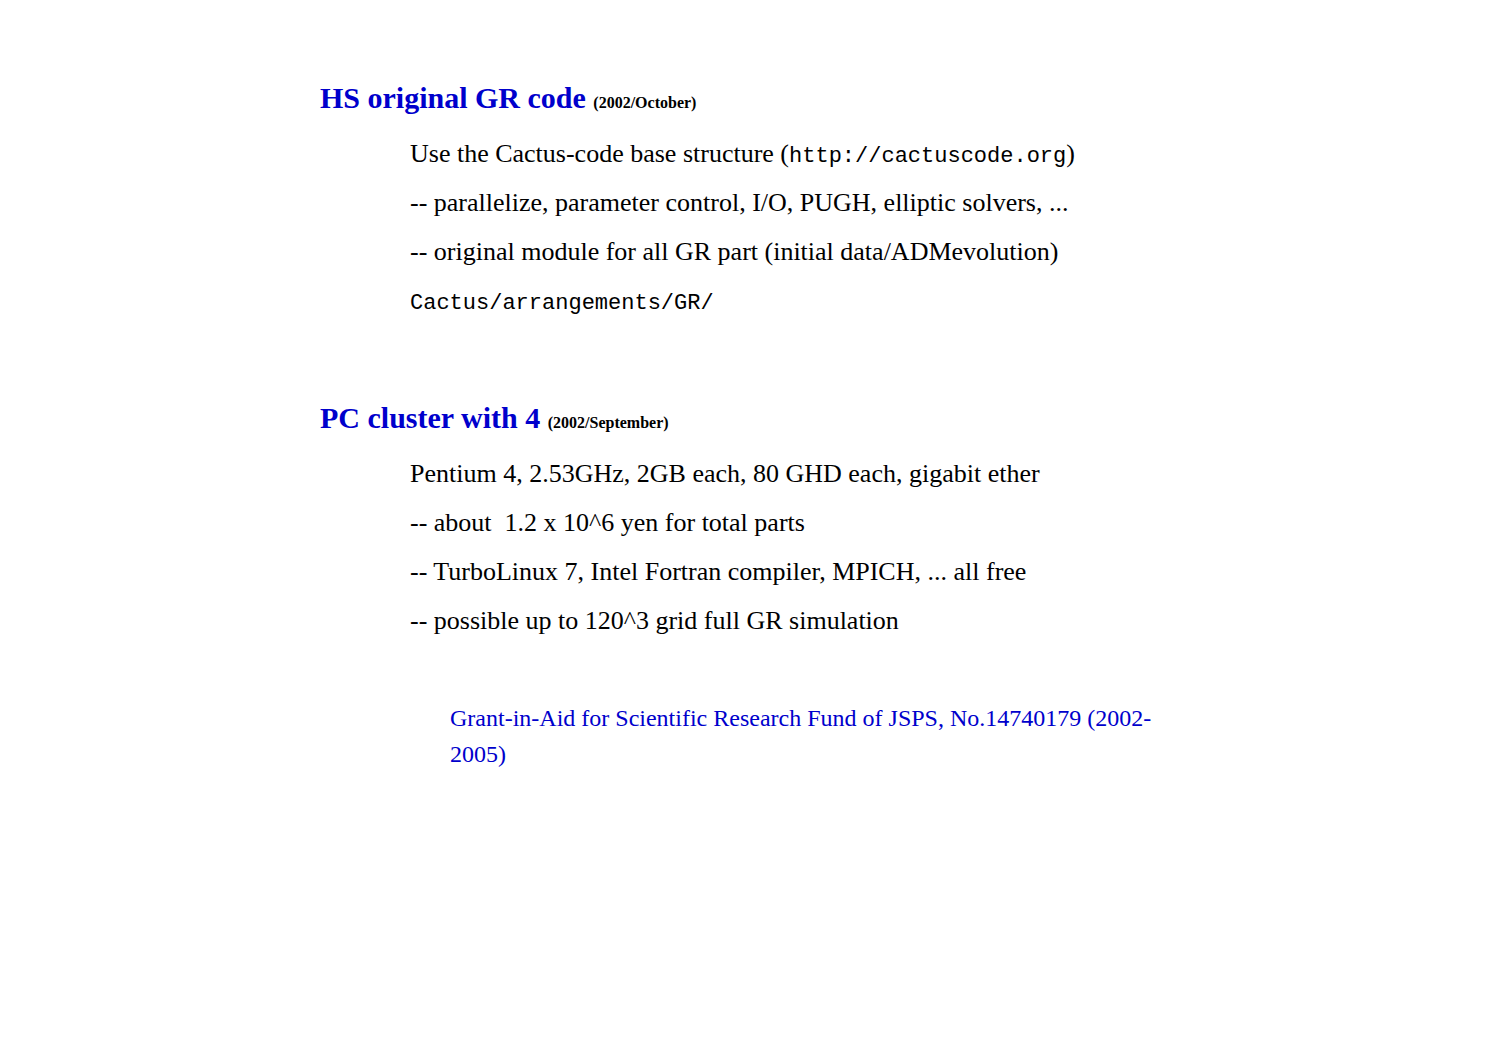HS original GR code (2002/October)
Use the Cactus-code base structure (http://cactuscode.org)
-- parallelize, parameter control, I/O, PUGH, elliptic solvers, ...
-- original module for all GR part (initial data/ADMevolution)
Cactus/arrangements/GR/
PC cluster with 4 (2002/September)
Pentium 4, 2.53GHz, 2GB each, 80 GHD each, gigabit ether
-- about 1.2 x 10^6 yen for total parts
-- TurboLinux 7, Intel Fortran compiler, MPICH, ... all free
-- possible up to 120^3 grid full GR simulation
Grant-in-Aid for Scientific Research Fund of JSPS, No.14740179 (2002-2005)